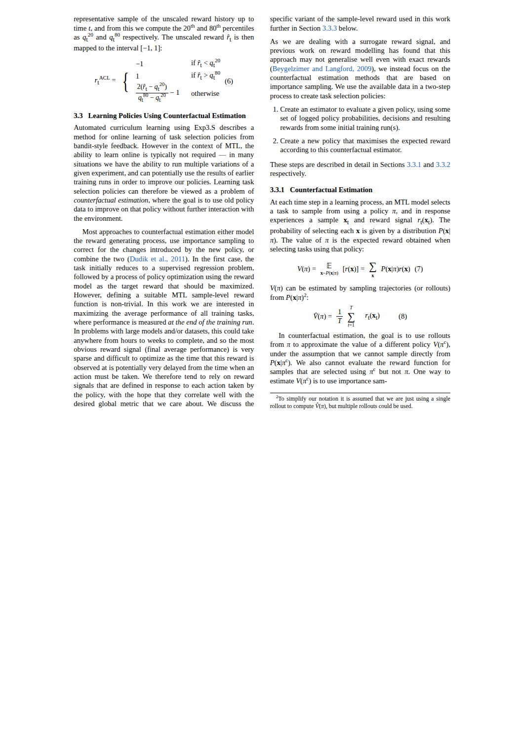representative sample of the unscaled reward history up to time t, and from this we compute the 20th and 80th percentiles as qt20 and qt80 respectively. The unscaled reward r̂t is then mapped to the interval [−1, 1]:
rtACL = { −1 if r̂t < qt20 1 if r̂t > qt80 2(r̂t − qt20) qt80 − qt20 − 1 otherwise (6)
3.3 Learning Policies Using Counterfactual Estimation
Automated curriculum learning using Exp3.S describes a method for online learning of task selection policies from bandit-style feedback. However in the context of MTL, the ability to learn online is typically not required — in many situations we have the ability to run multiple variations of a given experiment, and can potentially use the results of earlier training runs in order to improve our policies. Learning task selection policies can therefore be viewed as a problem of counterfactual estimation, where the goal is to use old policy data to improve on that policy without further interaction with the environment.
Most approaches to counterfactual estimation either model the reward generating process, use importance sampling to correct for the changes introduced by the new policy, or combine the two (Dudik et al., 2011). In the first case, the task initially reduces to a supervised regression problem, followed by a process of policy optimization using the reward model as the target reward that should be maximized. However, defining a suitable MTL sample-level reward function is non-trivial. In this work we are interested in maximizing the average performance of all training tasks, where performance is measured at the end of the training run. In problems with large models and/or datasets, this could take anywhere from hours to weeks to complete, and so the most obvious reward signal (final average performance) is very sparse and difficult to optimize as the time that this reward is observed at is potentially very delayed from the time when an action must be taken. We therefore tend to rely on reward signals that are defined in response to each action taken by the policy, with the hope that they correlate well with the desired global metric that we care about. We discuss the specific variant of the sample-level reward used in this work further in Section 3.3.3 below.
As we are dealing with a surrogate reward signal, and previous work on reward modelling has found that this approach may not generalise well even with exact rewards (Beygelzimer and Langford, 2009), we instead focus on the counterfactual estimation methods that are based on importance sampling. We use the available data in a two-step process to create task selection policies:
Create an estimator to evaluate a given policy, using some set of logged policy probabilities, decisions and resulting rewards from some initial training run(s).
Create a new policy that maximises the expected reward according to this counterfactual estimator.
These steps are described in detail in Sections 3.3.1 and 3.3.2 respectively.
3.3.1 Counterfactual Estimation
At each time step in a learning process, an MTL model selects a task to sample from using a policy π, and in response experiences a sample xt and reward signal rt(xt). The probability of selecting each x is given by a distribution P(x|π). The value of π is the expected reward obtained when selecting tasks using that policy:
V(π) = 𝔼 x~P(x|π) [r(x)] = ∑x P(x|π)r(x) (7)
V(π) can be estimated by sampling trajectories (or rollouts) from P(x|π)2:
V̂(π) = 1 T ∑Tt=1 rt(xt) (8)
In counterfactual estimation, the goal is to use rollouts from π to approximate the value of a different policy V(πc), under the assumption that we cannot sample directly from P(x|πc). We also cannot evaluate the reward function for samples that are selected using πc but not π. One way to estimate V(πc) is to use importance sam-
2To simplify our notation it is assumed that we are just using a single rollout to compute V̂(π), but multiple rollouts could be used.